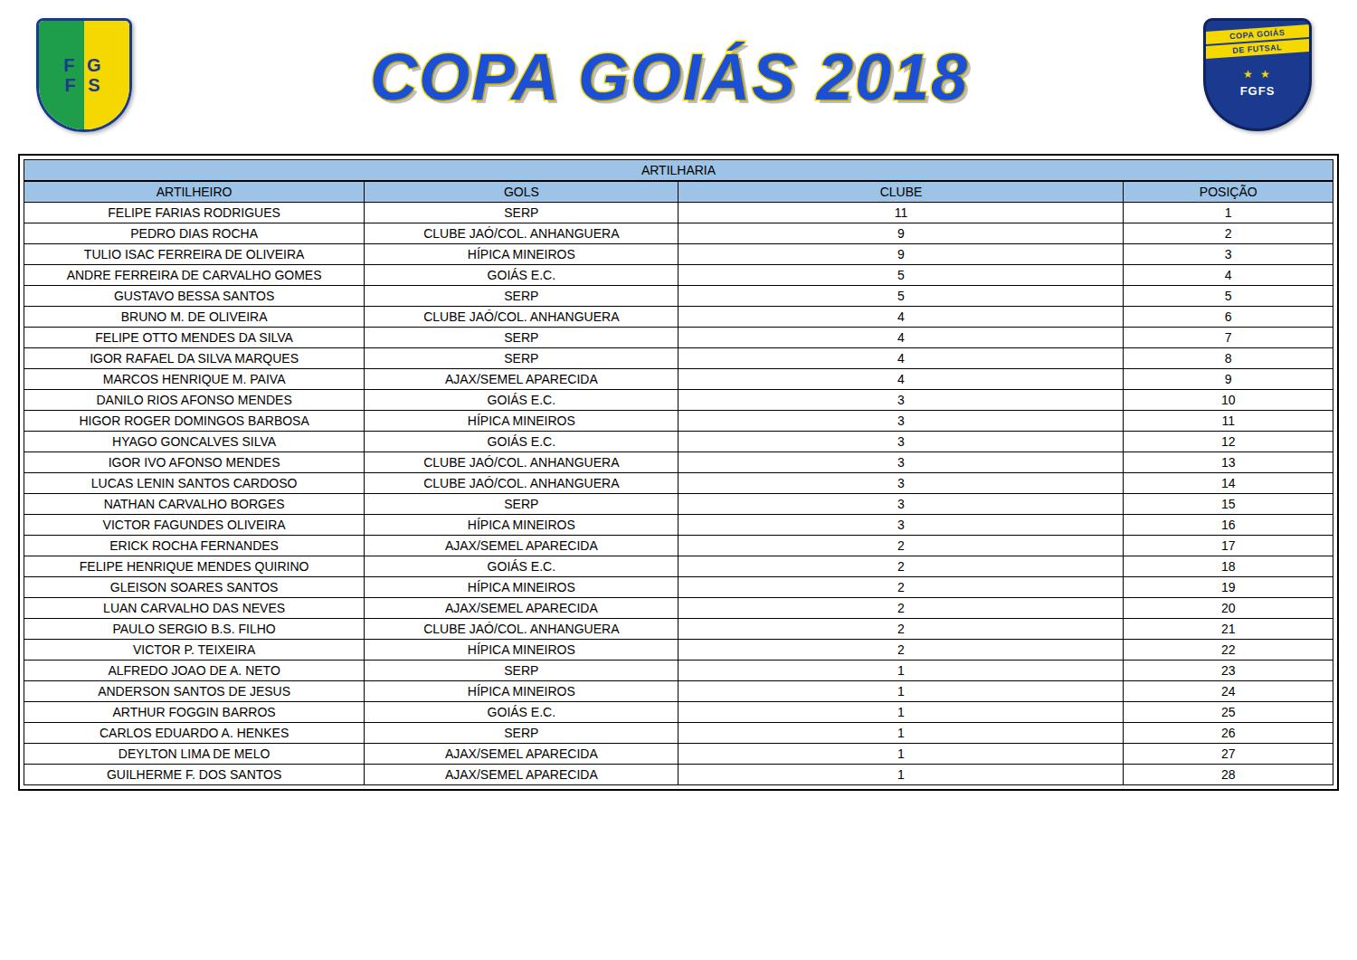F G F S
COPA GOIÁS 2018
COPA GOIÁS
DE FUTSAL
★ ★
FGFS
ARTILHARIA
| ARTILHEIRO | GOLS | CLUBE | POSIÇÃO |
| --- | --- | --- | --- |
| FELIPE FARIAS RODRIGUES | SERP | 11 | 1 |
| PEDRO DIAS ROCHA | CLUBE JAÓ/COL. ANHANGUERA | 9 | 2 |
| TULIO ISAC FERREIRA DE OLIVEIRA | HÍPICA MINEIROS | 9 | 3 |
| ANDRE FERREIRA DE CARVALHO GOMES | GOIÁS E.C. | 5 | 4 |
| GUSTAVO BESSA SANTOS | SERP | 5 | 5 |
| BRUNO M. DE OLIVEIRA | CLUBE JAÓ/COL. ANHANGUERA | 4 | 6 |
| FELIPE OTTO MENDES DA SILVA | SERP | 4 | 7 |
| IGOR RAFAEL DA SILVA MARQUES | SERP | 4 | 8 |
| MARCOS HENRIQUE M. PAIVA | AJAX/SEMEL APARECIDA | 4 | 9 |
| DANILO RIOS AFONSO MENDES | GOIÁS E.C. | 3 | 10 |
| HIGOR ROGER DOMINGOS BARBOSA | HÍPICA MINEIROS | 3 | 11 |
| HYAGO GONCALVES SILVA | GOIÁS E.C. | 3 | 12 |
| IGOR IVO AFONSO MENDES | CLUBE JAÓ/COL. ANHANGUERA | 3 | 13 |
| LUCAS LENIN SANTOS CARDOSO | CLUBE JAÓ/COL. ANHANGUERA | 3 | 14 |
| NATHAN CARVALHO BORGES | SERP | 3 | 15 |
| VICTOR FAGUNDES OLIVEIRA | HÍPICA MINEIROS | 3 | 16 |
| ERICK ROCHA FERNANDES | AJAX/SEMEL APARECIDA | 2 | 17 |
| FELIPE HENRIQUE MENDES QUIRINO | GOIÁS E.C. | 2 | 18 |
| GLEISON SOARES SANTOS | HÍPICA MINEIROS | 2 | 19 |
| LUAN CARVALHO DAS NEVES | AJAX/SEMEL APARECIDA | 2 | 20 |
| PAULO SERGIO B.S. FILHO | CLUBE JAÓ/COL. ANHANGUERA | 2 | 21 |
| VICTOR P. TEIXEIRA | HÍPICA MINEIROS | 2 | 22 |
| ALFREDO JOAO DE A. NETO | SERP | 1 | 23 |
| ANDERSON SANTOS DE JESUS | HÍPICA MINEIROS | 1 | 24 |
| ARTHUR FOGGIN BARROS | GOIÁS E.C. | 1 | 25 |
| CARLOS EDUARDO A. HENKES | SERP | 1 | 26 |
| DEYLTON LIMA DE MELO | AJAX/SEMEL APARECIDA | 1 | 27 |
| GUILHERME F. DOS SANTOS | AJAX/SEMEL APARECIDA | 1 | 28 |